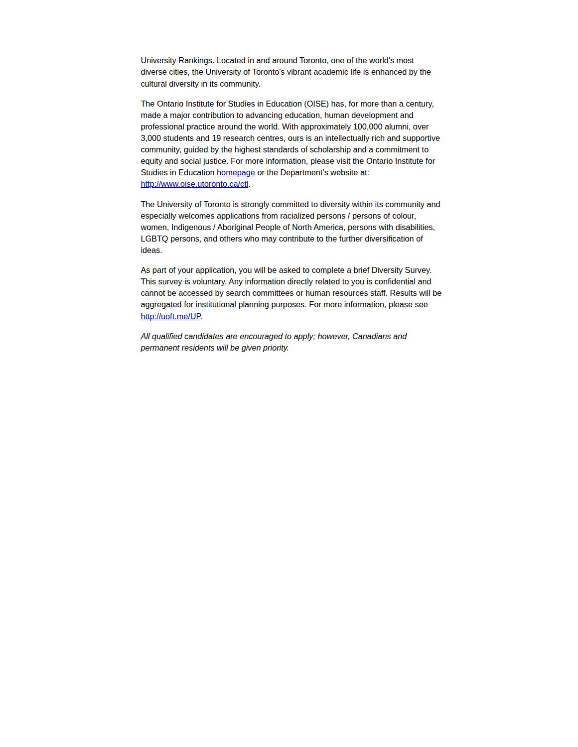University Rankings. Located in and around Toronto, one of the world's most diverse cities, the University of Toronto's vibrant academic life is enhanced by the cultural diversity in its community.
The Ontario Institute for Studies in Education (OISE) has, for more than a century, made a major contribution to advancing education, human development and professional practice around the world. With approximately 100,000 alumni, over 3,000 students and 19 research centres, ours is an intellectually rich and supportive community, guided by the highest standards of scholarship and a commitment to equity and social justice. For more information, please visit the Ontario Institute for Studies in Education homepage or the Department’s website at: http://www.oise.utoronto.ca/ctl.
The University of Toronto is strongly committed to diversity within its community and especially welcomes applications from racialized persons / persons of colour, women, Indigenous / Aboriginal People of North America, persons with disabilities, LGBTQ persons, and others who may contribute to the further diversification of ideas.
As part of your application, you will be asked to complete a brief Diversity Survey. This survey is voluntary. Any information directly related to you is confidential and cannot be accessed by search committees or human resources staff. Results will be aggregated for institutional planning purposes. For more information, please see http://uoft.me/UP.
All qualified candidates are encouraged to apply; however, Canadians and permanent residents will be given priority.